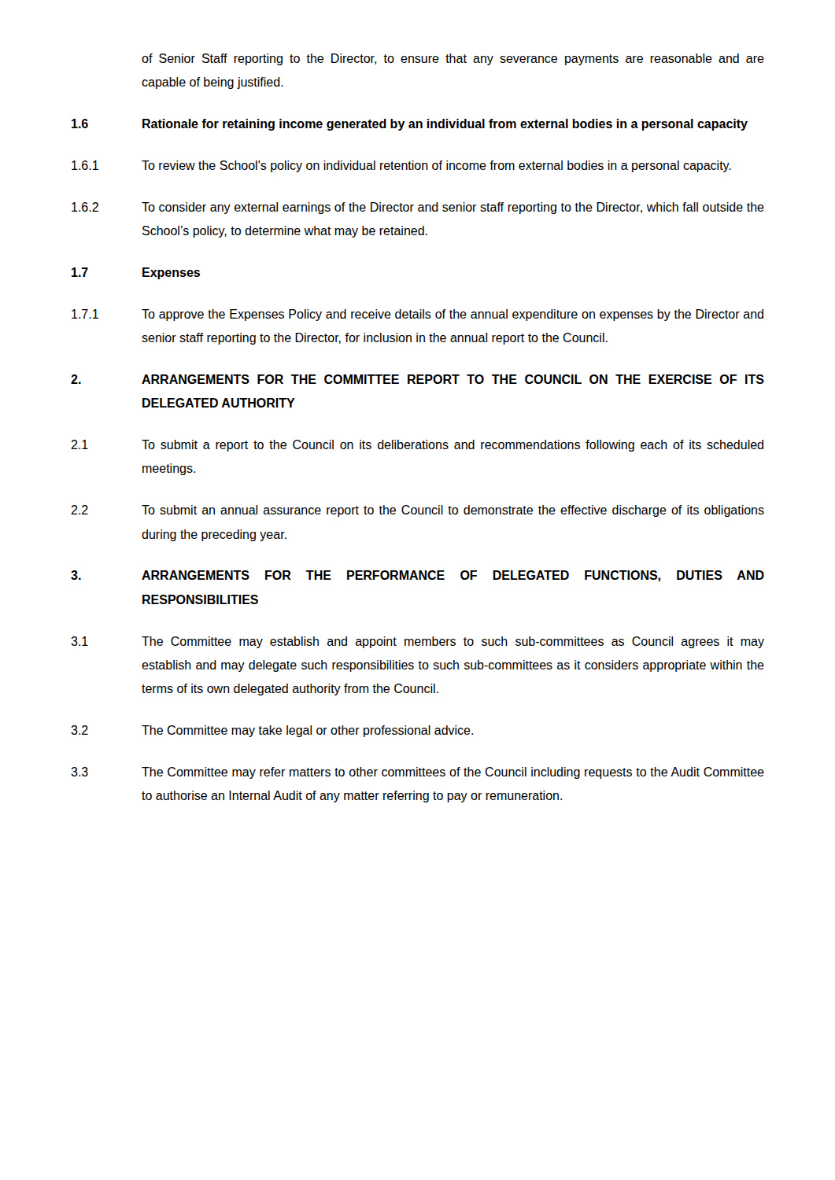of Senior Staff reporting to the Director, to ensure that any severance payments are reasonable and are capable of being justified.
1.6
Rationale for retaining income generated by an individual from external bodies in a personal capacity
1.6.1
To review the School's policy on individual retention of income from external bodies in a personal capacity.
1.6.2
To consider any external earnings of the Director and senior staff reporting to the Director, which fall outside the School’s policy, to determine what may be retained.
1.7
Expenses
1.7.1
To approve the Expenses Policy and receive details of the annual expenditure on expenses by the Director and senior staff reporting to the Director, for inclusion in the annual report to the Council.
2.
Arrangements for the Committee report to the Council on the exercise of its delegated authority
2.1
To submit a report to the Council on its deliberations and recommendations following each of its scheduled meetings.
2.2
To submit an annual assurance report to the Council to demonstrate the effective discharge of its obligations during the preceding year.
3.
Arrangements for the performance of delegated functions, duties and responsibilities
3.1
The Committee may establish and appoint members to such sub-committees as Council agrees it may establish and may delegate such responsibilities to such sub-committees as it considers appropriate within the terms of its own delegated authority from the Council.
3.2
The Committee may take legal or other professional advice.
3.3
The Committee may refer matters to other committees of the Council including requests to the Audit Committee to authorise an Internal Audit of any matter referring to pay or remuneration.